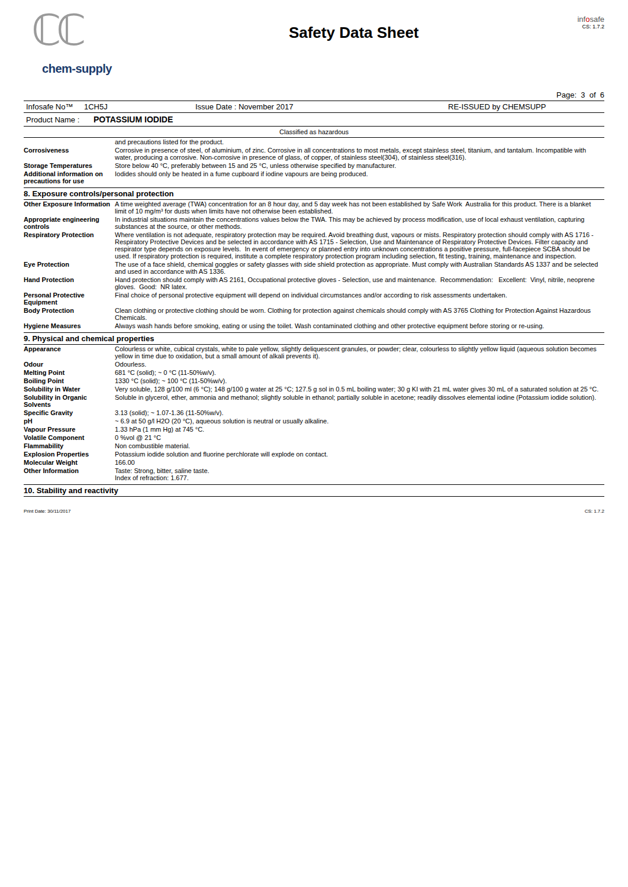ℂℂ
chem-supply
Safety Data Sheet
infosafe
CS: 1.7.2
Page: 3 of 6
Infosafe No™
1CH5J
Issue Date : November 2017
RE-ISSUED by CHEMSUPP
Product Name : POTASSIUM IODIDE
Classified as hazardous
| | and precautions listed for the product. |
| Corrosiveness | Corrosive in presence of steel, of aluminium, of zinc. Corrosive in all concentrations to most metals, except stainless steel, titanium, and tantalum. Incompatible with water, producing a corrosive. Non-corrosive in presence of glass, of copper, of stainless steel(304), of stainless steel(316). |
| Storage Temperatures | Store below 40 °C, preferably between 15 and 25 °C, unless otherwise specified by manufacturer. |
| Additional information on precautions for use | Iodides should only be heated in a fume cupboard if iodine vapours are being produced. |
8. Exposure controls/personal protection
| Other Exposure Information | A time weighted average (TWA) concentration for an 8 hour day, and 5 day week has not been established by Safe Work Australia for this product. There is a blanket limit of 10 mg/m³ for dusts when limits have not otherwise been established. |
| Appropriate engineering controls | In industrial situations maintain the concentrations values below the TWA. This may be achieved by process modification, use of local exhaust ventilation, capturing substances at the source, or other methods. |
| Respiratory Protection | Where ventilation is not adequate, respiratory protection may be required. Avoid breathing dust, vapours or mists. Respiratory protection should comply with AS 1716 - Respiratory Protective Devices and be selected in accordance with AS 1715 - Selection, Use and Maintenance of Respiratory Protective Devices. Filter capacity and respirator type depends on exposure levels. In event of emergency or planned entry into unknown concentrations a positive pressure, full-facepiece SCBA should be used. If respiratory protection is required, institute a complete respiratory protection program including selection, fit testing, training, maintenance and inspection. |
| Eye Protection | The use of a face shield, chemical goggles or safety glasses with side shield protection as appropriate. Must comply with Australian Standards AS 1337 and be selected and used in accordance with AS 1336. |
| Hand Protection | Hand protection should comply with AS 2161, Occupational protective gloves - Selection, use and maintenance. Recommendation: Excellent: Vinyl, nitrile, neoprene gloves. Good: NR latex. |
| Personal Protective Equipment | Final choice of personal protective equipment will depend on individual circumstances and/or according to risk assessments undertaken. |
| Body Protection | Clean clothing or protective clothing should be worn. Clothing for protection against chemicals should comply with AS 3765 Clothing for Protection Against Hazardous Chemicals. |
| Hygiene Measures | Always wash hands before smoking, eating or using the toilet. Wash contaminated clothing and other protective equipment before storing or re-using. |
9. Physical and chemical properties
| Appearance | Colourless or white, cubical crystals, white to pale yellow, slightly deliquescent granules, or powder; clear, colourless to slightly yellow liquid (aqueous solution becomes yellow in time due to oxidation, but a small amount of alkali prevents it). |
| Odour | Odourless. |
| Melting Point | 681 °C (solid); ~ 0 °C (11-50%w/v). |
| Boiling Point | 1330 °C (solid); ~ 100 °C (11-50%w/v). |
| Solubility in Water | Very soluble, 128 g/100 ml (6 °C); 148 g/100 g water at 25 °C; 127.5 g sol in 0.5 mL boiling water; 30 g KI with 21 mL water gives 30 mL of a saturated solution at 25 °C. |
| Solubility in Organic Solvents | Soluble in glycerol, ether, ammonia and methanol; slightly soluble in ethanol; partially soluble in acetone; readily dissolves elemental iodine (Potassium iodide solution). |
| Specific Gravity | 3.13 (solid); ~ 1.07-1.36 (11-50%w/v). |
| pH | ~ 6.9 at 50 g/l H2O (20 °C), aqueous solution is neutral or usually alkaline. |
| Vapour Pressure | 1.33 hPa (1 mm Hg) at 745 °C. |
| Volatile Component | 0 %vol @ 21 °C |
| Flammability | Non combustible material. |
| Explosion Properties | Potassium iodide solution and fluorine perchlorate will explode on contact. |
| Molecular Weight | 166.00 |
| Other Information | Taste: Strong, bitter, saline taste. Index of refraction: 1.677. |
10. Stability and reactivity
Print Date: 30/11/2017
CS: 1.7.2